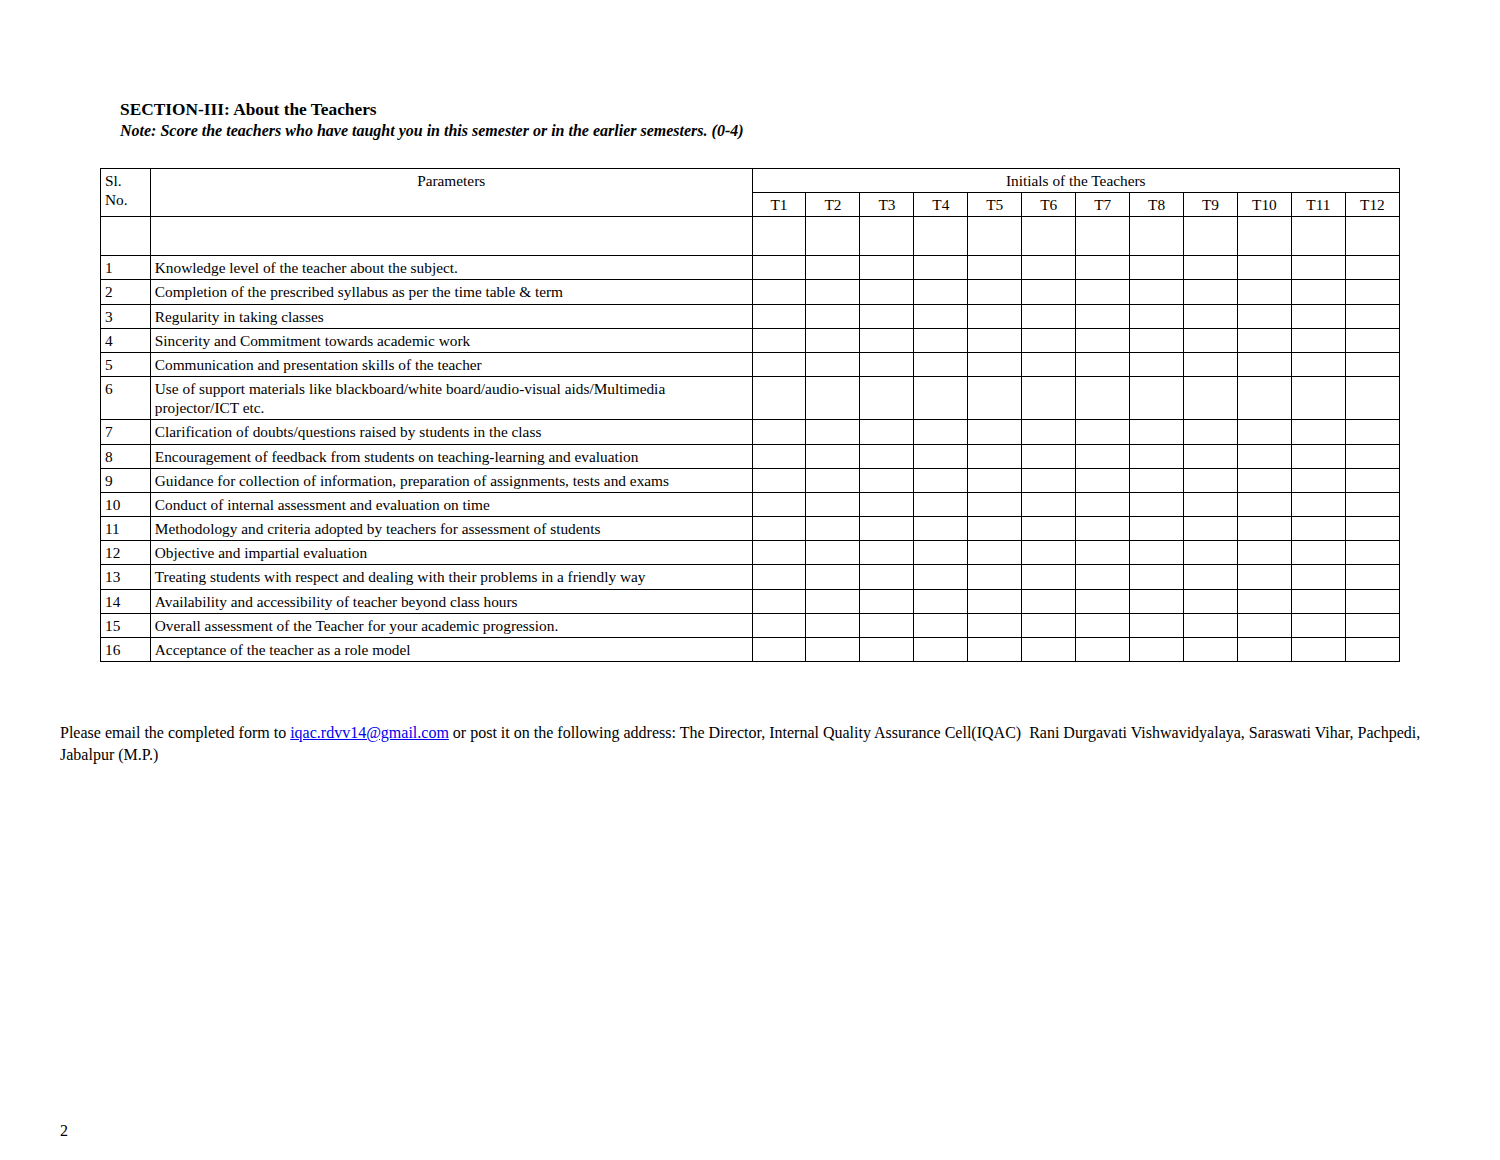SECTION-III: About the Teachers
Note: Score the teachers who have taught you in this semester or in the earlier semesters. (0-4)
| Sl. No. | Parameters | Initials of the Teachers |
| --- | --- | --- |
| T1 | T2 | T3 | T4 | T5 | T6 | T7 | T8 | T9 | T10 | T11 | T12 |
| 1 | Knowledge level of the teacher about the subject. | | | | | | | | | | | | |
| 2 | Completion of the prescribed syllabus as per the time table & term | | | | | | | | | | | | |
| 3 | Regularity in taking classes | | | | | | | | | | | | |
| 4 | Sincerity and Commitment towards academic work | | | | | | | | | | | | |
| 5 | Communication and presentation skills of the teacher | | | | | | | | | | | | |
| 6 | Use of support materials like blackboard/white board/audio-visual aids/Multimedia projector/ICT etc. | | | | | | | | | | | | |
| 7 | Clarification of doubts/questions raised by students in the class | | | | | | | | | | | | |
| 8 | Encouragement of feedback from students on teaching-learning and evaluation | | | | | | | | | | | | |
| 9 | Guidance for collection of information, preparation of assignments, tests and exams | | | | | | | | | | | | |
| 10 | Conduct of internal assessment and evaluation on time | | | | | | | | | | | | |
| 11 | Methodology and criteria adopted by teachers for assessment of students | | | | | | | | | | | | |
| 12 | Objective and impartial evaluation | | | | | | | | | | | | |
| 13 | Treating students with respect and dealing with their problems in a friendly way | | | | | | | | | | | | |
| 14 | Availability and accessibility of teacher beyond class hours | | | | | | | | | | | | |
| 15 | Overall assessment of the Teacher for your academic progression. | | | | | | | | | | | | |
| 16 | Acceptance of the teacher as a role model | | | | | | | | | | | | |
Please email the completed form to iqac.rdvv14@gmail.com or post it on the following address: The Director, Internal Quality Assurance Cell(IQAC) Rani Durgavati Vishwavidyalaya, Saraswati Vihar, Pachpedi, Jabalpur (M.P.)
2